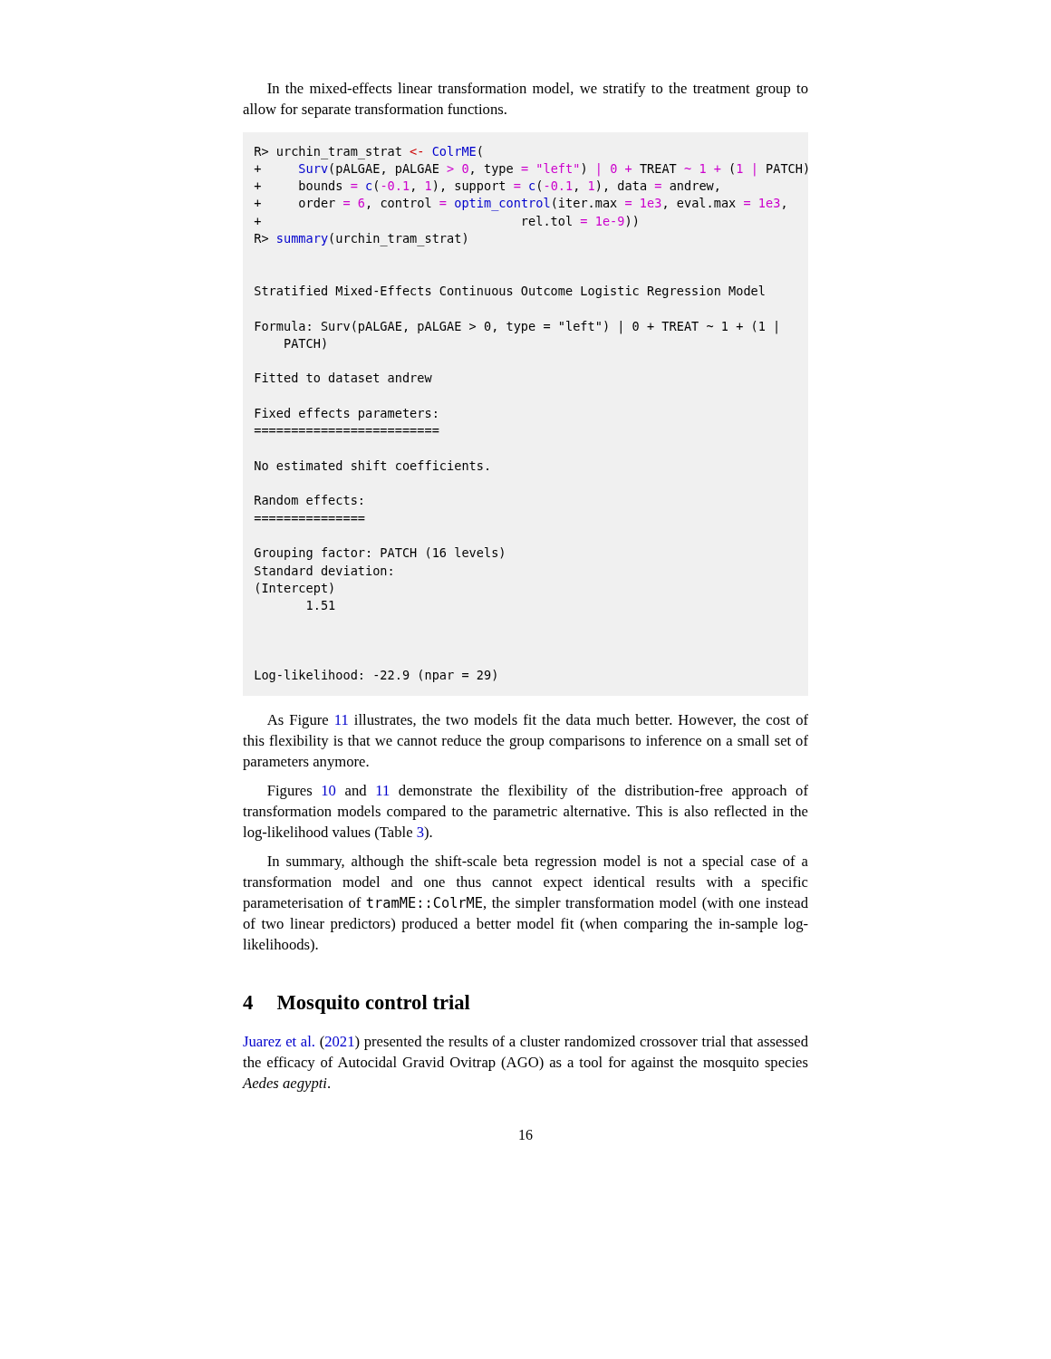In the mixed-effects linear transformation model, we stratify to the treatment group to allow for separate transformation functions.
R> urchin_tram_strat <- ColrME( + Surv(pALGAE, pALGAE > 0, type = "left") | 0 + TREAT ~ 1 + (1 | PATCH), + bounds = c(-0.1, 1), support = c(-0.1, 1), data = andrew, + order = 6, control = optim_control(iter.max = 1e3, eval.max = 1e3, + rel.tol = 1e-9)) R> summary(urchin_tram_strat) Stratified Mixed-Effects Continuous Outcome Logistic Regression Model Formula: Surv(pALGAE, pALGAE > 0, type = "left") | 0 + TREAT ~ 1 + (1 | PATCH) Fitted to dataset andrew Fixed effects parameters: ========================= No estimated shift coefficients. Random effects: =============== Grouping factor: PATCH (16 levels) Standard deviation: (Intercept) 1.51 Log-likelihood: -22.9 (npar = 29)
As Figure 11 illustrates, the two models fit the data much better. However, the cost of this flexibility is that we cannot reduce the group comparisons to inference on a small set of parameters anymore.
Figures 10 and 11 demonstrate the flexibility of the distribution-free approach of transformation models compared to the parametric alternative. This is also reflected in the log-likelihood values (Table 3).
In summary, although the shift-scale beta regression model is not a special case of a transformation model and one thus cannot expect identical results with a specific parameterisation of tramME::ColrME, the simpler transformation model (with one instead of two linear predictors) produced a better model fit (when comparing the in-sample log-likelihoods).
4 Mosquito control trial
Juarez et al. (2021) presented the results of a cluster randomized crossover trial that assessed the efficacy of Autocidal Gravid Ovitrap (AGO) as a tool for against the mosquito species Aedes aegypti.
16